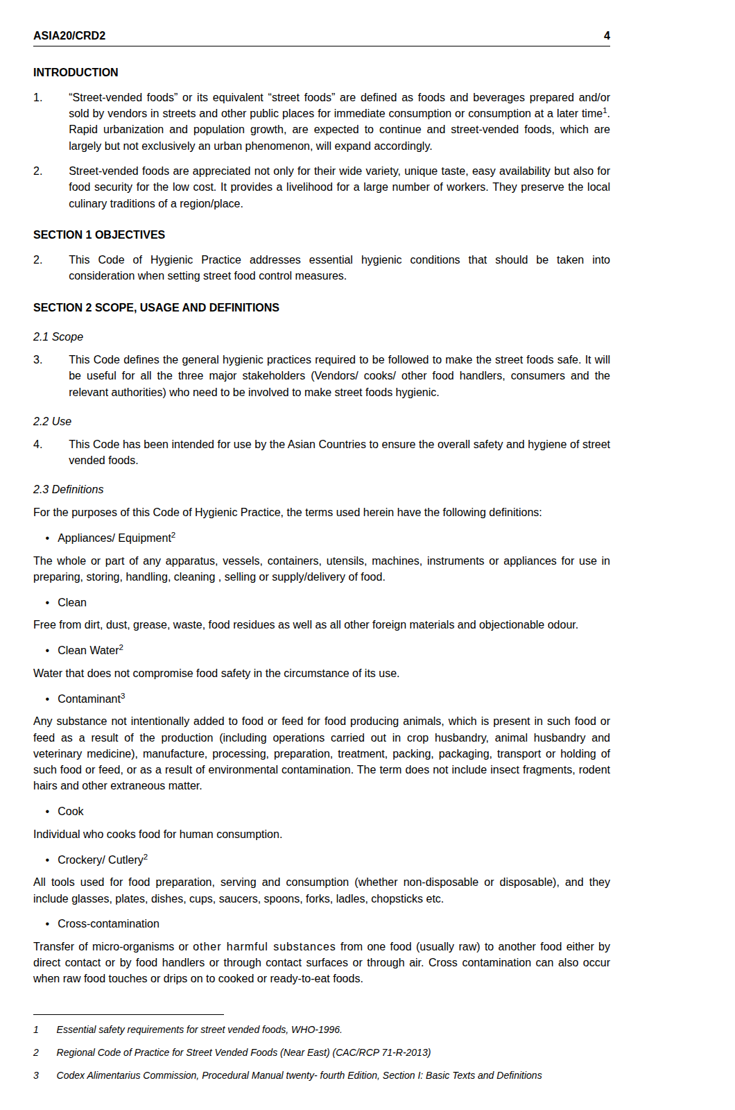ASIA20/CRD2 4
Introduction
1. “Street-vended foods” or its equivalent “street foods” are defined as foods and beverages prepared and/or sold by vendors in streets and other public places for immediate consumption or consumption at a later time1. Rapid urbanization and population growth, are expected to continue and street-vended foods, which are largely but not exclusively an urban phenomenon, will expand accordingly.
2. Street-vended foods are appreciated not only for their wide variety, unique taste, easy availability but also for food security for the low cost. It provides a livelihood for a large number of workers. They preserve the local culinary traditions of a region/place.
Section 1 Objectives
2. This Code of Hygienic Practice addresses essential hygienic conditions that should be taken into consideration when setting street food control measures.
Section 2 Scope, Usage and Definitions
2.1 Scope
3. This Code defines the general hygienic practices required to be followed to make the street foods safe. It will be useful for all the three major stakeholders (Vendors/ cooks/ other food handlers, consumers and the relevant authorities) who need to be involved to make street foods hygienic.
2.2 Use
4. This Code has been intended for use by the Asian Countries to ensure the overall safety and hygiene of street vended foods.
2.3 Definitions
For the purposes of this Code of Hygienic Practice, the terms used herein have the following definitions:
Appliances/ Equipment2
The whole or part of any apparatus, vessels, containers, utensils, machines, instruments or appliances for use in preparing, storing, handling, cleaning , selling or supply/delivery of food.
Clean
Free from dirt, dust, grease, waste, food residues as well as all other foreign materials and objectionable odour.
Clean Water2
Water that does not compromise food safety in the circumstance of its use.
Contaminant3
Any substance not intentionally added to food or feed for food producing animals, which is present in such food or feed as a result of the production (including operations carried out in crop husbandry, animal husbandry and veterinary medicine), manufacture, processing, preparation, treatment, packing, packaging, transport or holding of such food or feed, or as a result of environmental contamination. The term does not include insect fragments, rodent hairs and other extraneous matter.
Cook
Individual who cooks food for human consumption.
Crockery/ Cutlery2
All tools used for food preparation, serving and consumption (whether non-disposable or disposable), and they include glasses, plates, dishes, cups, saucers, spoons, forks, ladles, chopsticks etc.
Cross-contamination
Transfer of micro-organisms or other harmful substances from one food (usually raw) to another food either by direct contact or by food handlers or through contact surfaces or through air. Cross contamination can also occur when raw food touches or drips on to cooked or ready-to-eat foods.
1 Essential safety requirements for street vended foods, WHO-1996.
2 Regional Code of Practice for Street Vended Foods (Near East) (CAC/RCP 71-R-2013)
3 Codex Alimentarius Commission, Procedural Manual twenty- fourth Edition, Section I: Basic Texts and Definitions